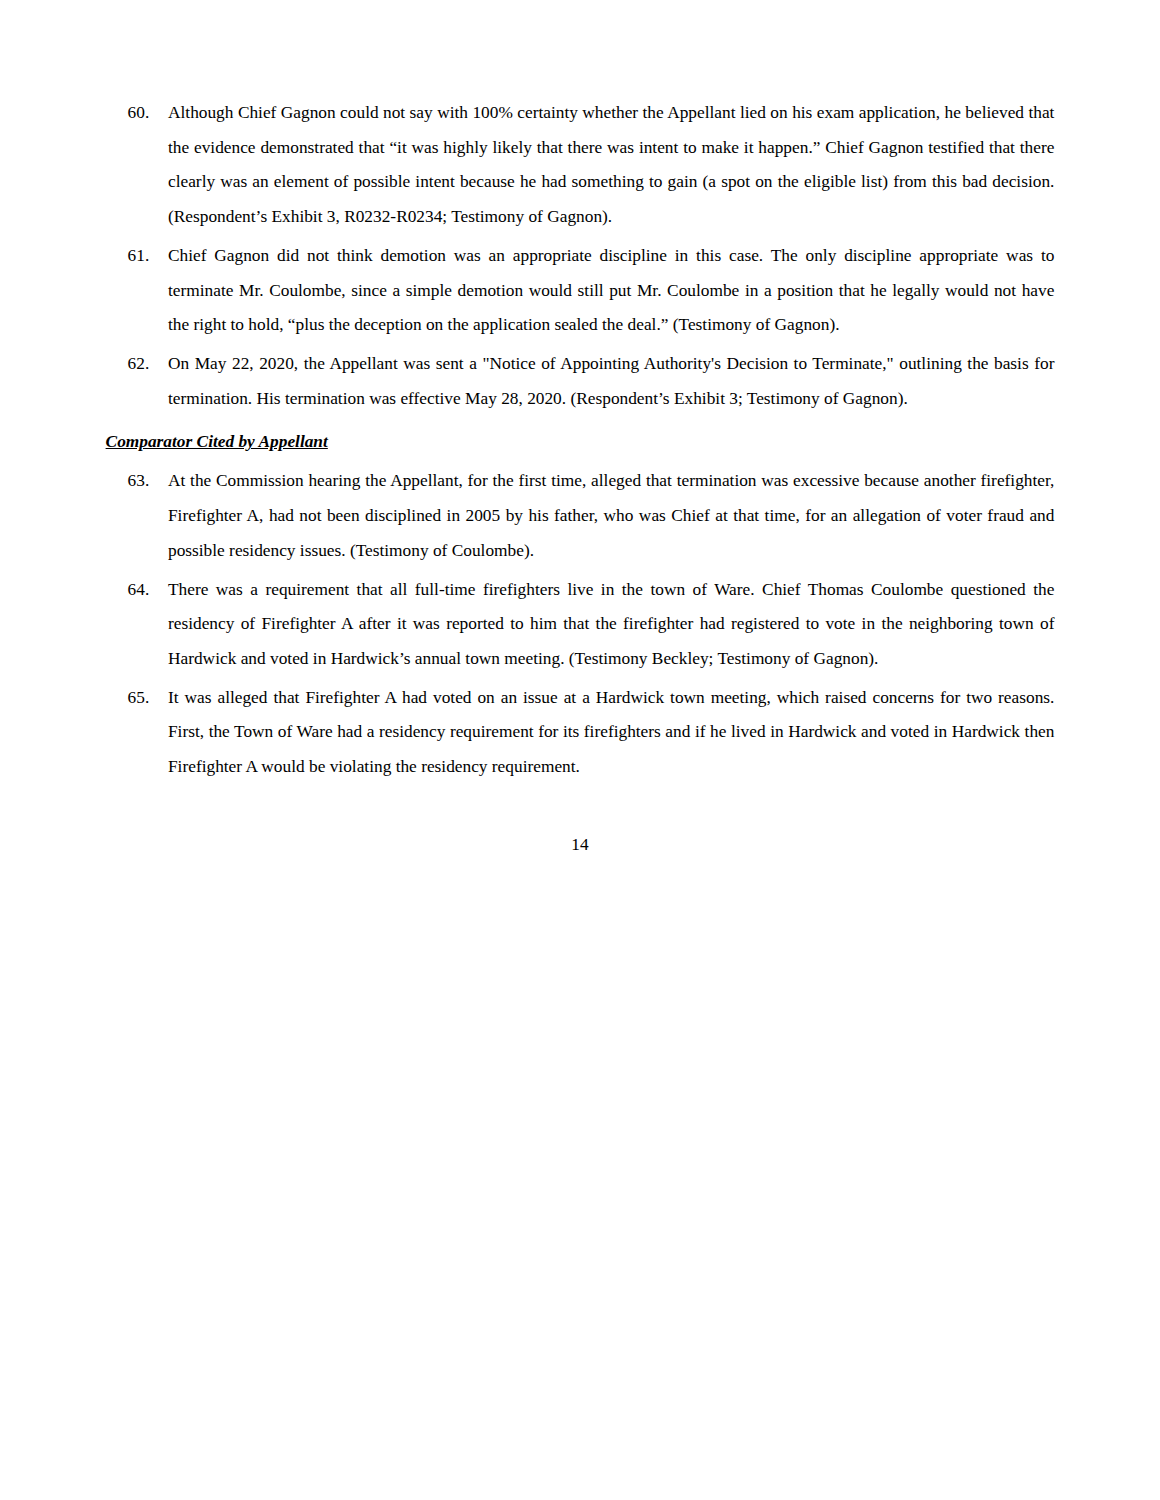Although Chief Gagnon could not say with 100% certainty whether the Appellant lied on his exam application, he believed that the evidence demonstrated that “it was highly likely that there was intent to make it happen.” Chief Gagnon testified that there clearly was an element of possible intent because he had something to gain (a spot on the eligible list) from this bad decision. (Respondent’s Exhibit 3, R0232-R0234; Testimony of Gagnon).
Chief Gagnon did not think demotion was an appropriate discipline in this case. The only discipline appropriate was to terminate Mr. Coulombe, since a simple demotion would still put Mr. Coulombe in a position that he legally would not have the right to hold, “plus the deception on the application sealed the deal.” (Testimony of Gagnon).
On May 22, 2020, the Appellant was sent a "Notice of Appointing Authority's Decision to Terminate," outlining the basis for termination. His termination was effective May 28, 2020. (Respondent’s Exhibit 3; Testimony of Gagnon).
Comparator Cited by Appellant
At the Commission hearing the Appellant, for the first time, alleged that termination was excessive because another firefighter, Firefighter A, had not been disciplined in 2005 by his father, who was Chief at that time, for an allegation of voter fraud and possible residency issues. (Testimony of Coulombe).
There was a requirement that all full-time firefighters live in the town of Ware. Chief Thomas Coulombe questioned the residency of Firefighter A after it was reported to him that the firefighter had registered to vote in the neighboring town of Hardwick and voted in Hardwick’s annual town meeting. (Testimony Beckley; Testimony of Gagnon).
It was alleged that Firefighter A had voted on an issue at a Hardwick town meeting, which raised concerns for two reasons. First, the Town of Ware had a residency requirement for its firefighters and if he lived in Hardwick and voted in Hardwick then Firefighter A would be violating the residency requirement.
14